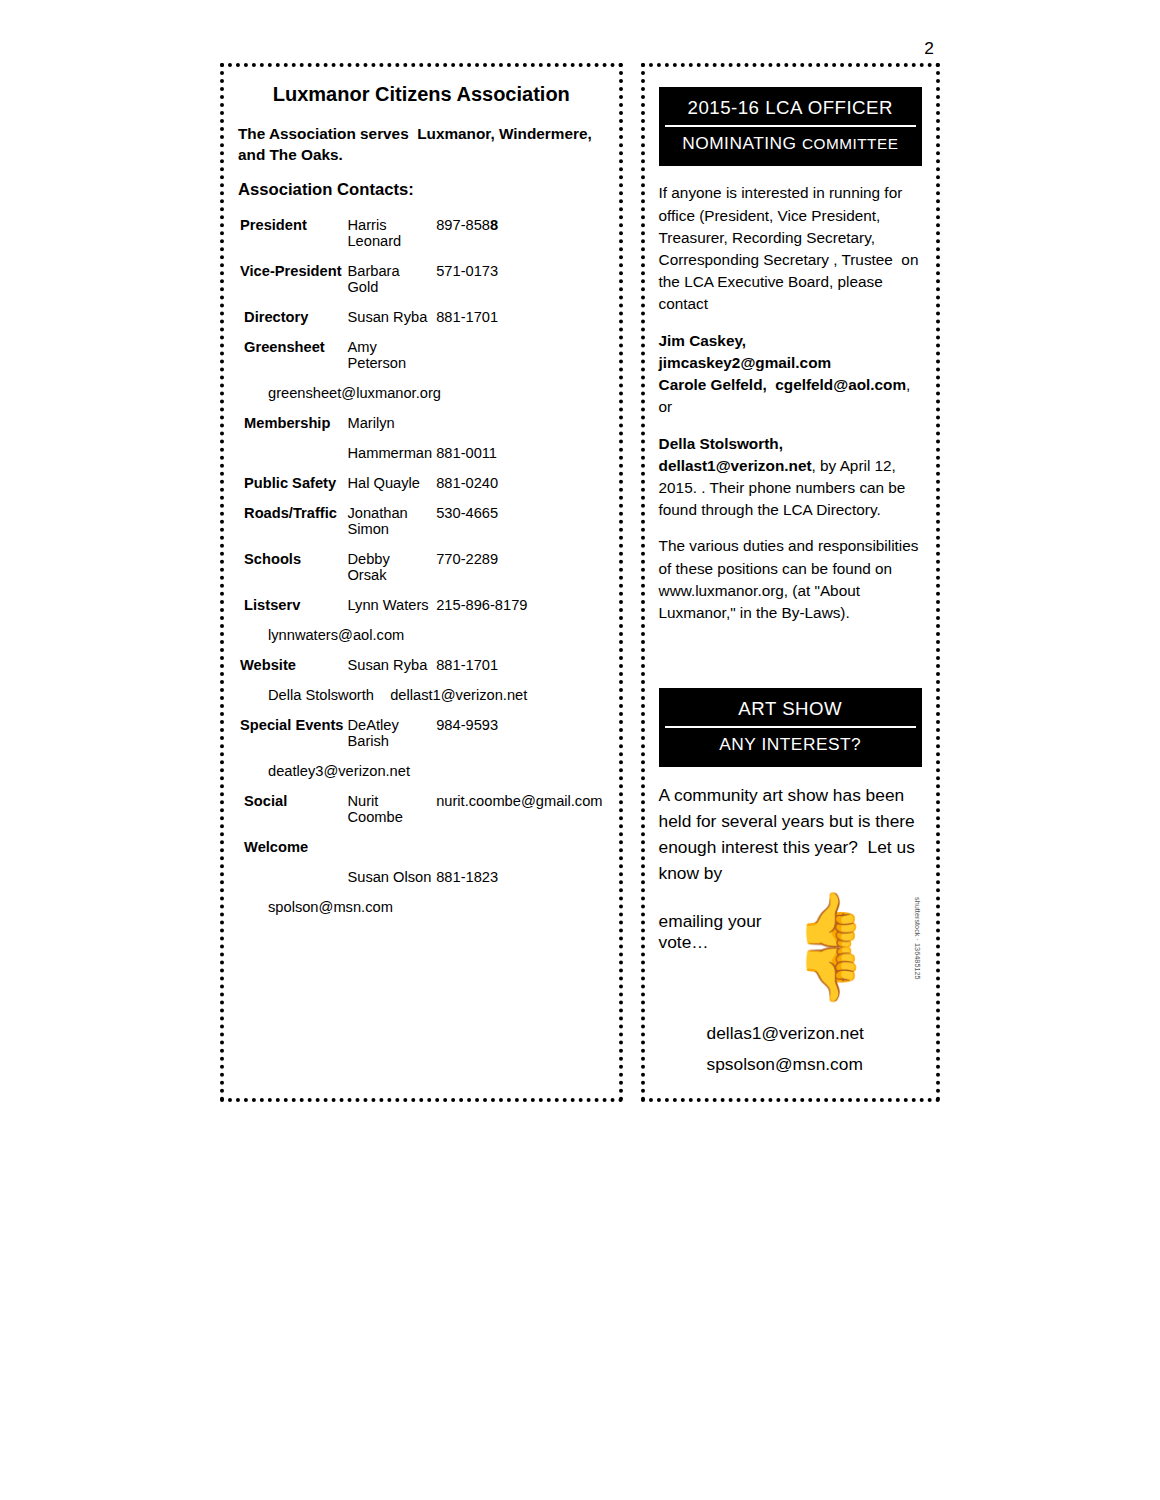2
Luxmanor Citizens Association
The Association serves Luxmanor, Windermere, and The Oaks.
Association Contacts:
| President | Harris Leonard | 897-858 8 |
| Vice-President | Barbara Gold | 571-0173 |
| Directory | Susan Ryba | 881-1701 |
| Greensheet | Amy Peterson | |
| greensheet@luxmanor.org |
| Membership | Marilyn | |
| | Hammerman | 881-0011 |
| Public Safety | Hal Quayle | 881-0240 |
| Roads/Traffic | Jonathan Simon | 530-4665 |
| Schools | Debby Orsak | 770-2289 |
| Listserv | Lynn Waters | 215-896-8179 |
| lynnwaters@aol.com |
| Website | Susan Ryba | 881-1701 |
| Della Stolsworth dellast1@verizon.net |
| Special Events | DeAtley Barish | 984-9593 |
| deatley3@verizon.net |
| Social | Nurit Coombe | nurit.coombe@gmail.com |
| Welcome | | |
| | Susan Olson | 881-1823 |
| spolson@msn.com |
2015-16 LCA OFFICER NOMINATING COMMITTEE
If anyone is interested in running for office (President, Vice President, Treasurer, Recording Secretary, Corresponding Secretary , Trustee on the LCA Executive Board, please contact
Jim Caskey, jimcaskey2@gmail.com
Carole Gelfeld, cgelfeld@aol.com, or
Della Stolsworth, dellast1@verizon.net, by April 12, 2015. . Their phone numbers can be found through the LCA Directory.
The various duties and responsibilities of these positions can be found on www.luxmanor.org, (at "About Luxmanor," in the By-Laws).
ART SHOW ANY INTEREST?
A community art show has been held for several years but is there enough interest this year? Let us know by
emailing your vote…
👍👎
shutterstock · 136485125
dellas1@verizon.net
spsolson@msn.com